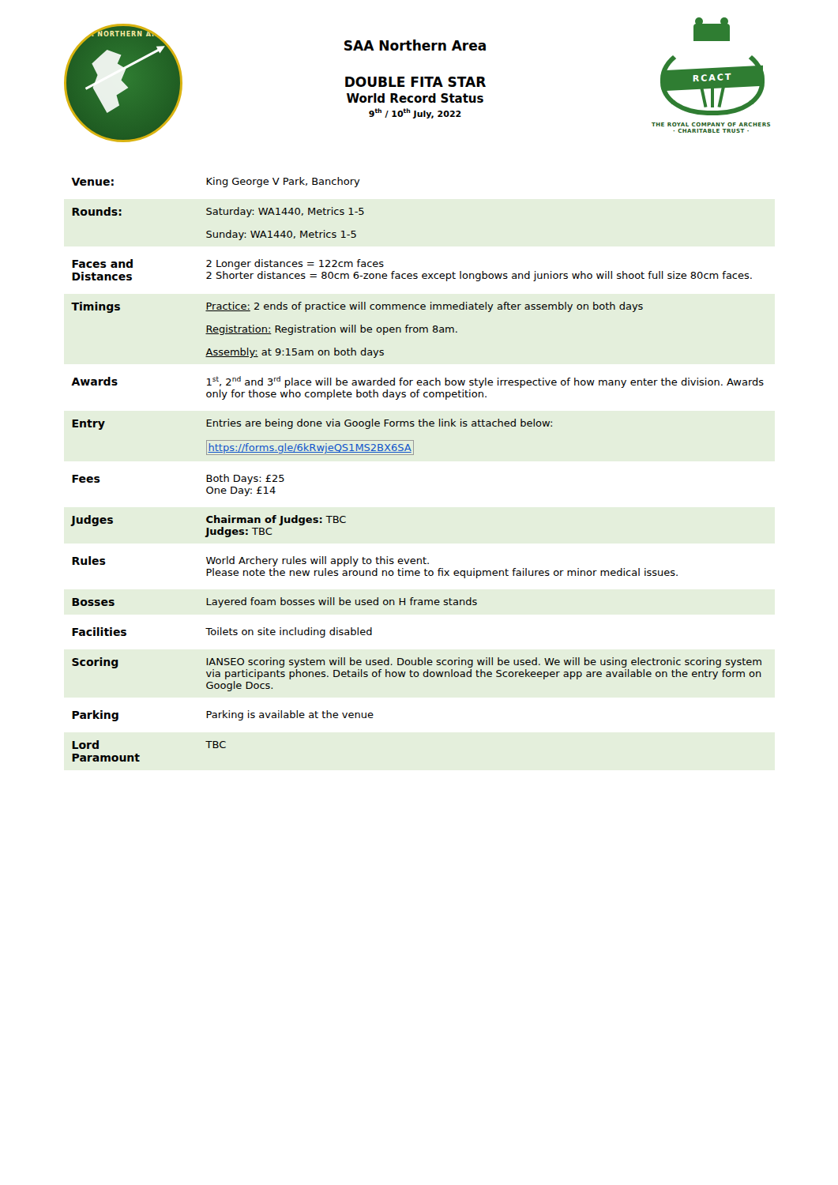SAA NORTHERN AREA
SAA Northern Area
DOUBLE FITA STAR
World Record Status
9th / 10th July, 2022
RCACT
THE ROYAL COMPANY OF ARCHERS
· CHARITABLE TRUST ·
| Venue: | King George V Park, Banchory |
| Rounds: | Saturday: WA1440, Metrics 1-5 Sunday: WA1440, Metrics 1-5 |
| Faces and Distances | 2 Longer distances = 122cm faces 2 Shorter distances = 80cm 6-zone faces except longbows and juniors who will shoot full size 80cm faces. |
| Timings | Practice: 2 ends of practice will commence immediately after assembly on both days Registration: Registration will be open from 8am. Assembly: at 9:15am on both days |
| Awards | 1 st , 2 nd and 3 rd place will be awarded for each bow style irrespective of how many enter the division. Awards only for those who complete both days of competition. |
| Entry | Entries are being done via Google Forms the link is attached below: https://forms.gle/6kRwjeQS1MS2BX6SA |
| Fees | Both Days: £25 One Day: £14 |
| Judges | Chairman of Judges: TBC Judges: TBC |
| Rules | World Archery rules will apply to this event. Please note the new rules around no time to fix equipment failures or minor medical issues. |
| Bosses | Layered foam bosses will be used on H frame stands |
| Facilities | Toilets on site including disabled |
| Scoring | IANSEO scoring system will be used. Double scoring will be used. We will be using electronic scoring system via participants phones. Details of how to download the Scorekeeper app are available on the entry form on Google Docs. |
| Parking | Parking is available at the venue |
| Lord Paramount | TBC |